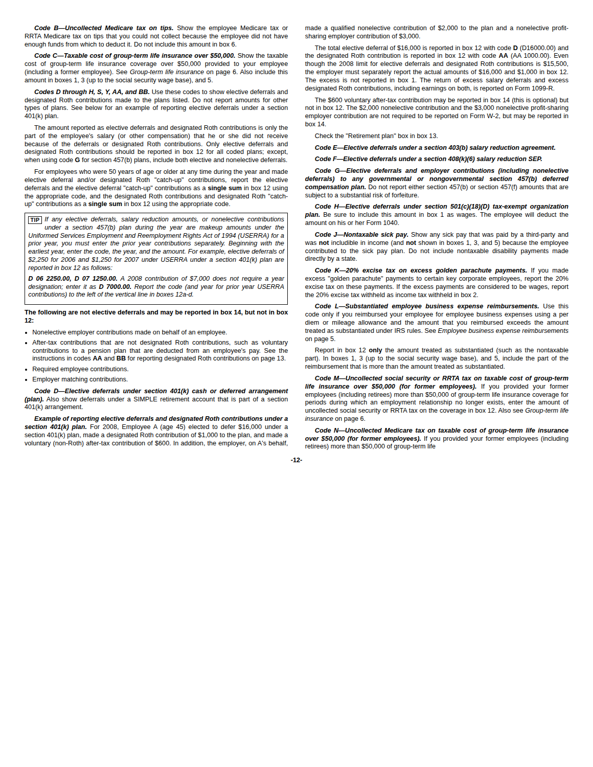Code B—Uncollected Medicare tax on tips. Show the employee Medicare tax or RRTA Medicare tax on tips that you could not collect because the employee did not have enough funds from which to deduct it. Do not include this amount in box 6.
Code C—Taxable cost of group-term life insurance over $50,000. Show the taxable cost of group-term life insurance coverage over $50,000 provided to your employee (including a former employee). See Group-term life insurance on page 6. Also include this amount in boxes 1, 3 (up to the social security wage base), and 5.
Codes D through H, S, Y, AA, and BB. Use these codes to show elective deferrals and designated Roth contributions made to the plans listed. Do not report amounts for other types of plans. See below for an example of reporting elective deferrals under a section 401(k) plan.
The amount reported as elective deferrals and designated Roth contributions is only the part of the employee's salary (or other compensation) that he or she did not receive because of the deferrals or designated Roth contributions. Only elective deferrals and designated Roth contributions should be reported in box 12 for all coded plans; except, when using code G for section 457(b) plans, include both elective and nonelective deferrals.
For employees who were 50 years of age or older at any time during the year and made elective deferral and/or designated Roth "catch-up" contributions, report the elective deferrals and the elective deferral "catch-up" contributions as a single sum in box 12 using the appropriate code, and the designated Roth contributions and designated Roth "catch-up" contributions as a single sum in box 12 using the appropriate code.
TIP
If any elective deferrals, salary reduction amounts, or nonelective contributions under a section 457(b) plan during the year are makeup amounts under the Uniformed Services Employment and Reemployment Rights Act of 1994 (USERRA) for a prior year, you must enter the prior year contributions separately. Beginning with the earliest year, enter the code, the year, and the amount. For example, elective deferrals of $2,250 for 2006 and $1,250 for 2007 under USERRA under a section 401(k) plan are reported in box 12 as follows:
D 06 2250.00, D 07 1250.00. A 2008 contribution of $7,000 does not require a year designation; enter it as D 7000.00. Report the code (and year for prior year USERRA contributions) to the left of the vertical line in boxes 12a-d.
The following are not elective deferrals and may be reported in box 14, but not in box 12:
Nonelective employer contributions made on behalf of an employee.
After-tax contributions that are not designated Roth contributions, such as voluntary contributions to a pension plan that are deducted from an employee's pay. See the instructions in codes AA and BB for reporting designated Roth contributions on page 13.
Required employee contributions.
Employer matching contributions.
Code D—Elective deferrals under section 401(k) cash or deferred arrangement (plan). Also show deferrals under a SIMPLE retirement account that is part of a section 401(k) arrangement.
Example of reporting elective deferrals and designated Roth contributions under a section 401(k) plan. For 2008, Employee A (age 45) elected to defer $16,000 under a section 401(k) plan, made a designated Roth contribution of $1,000 to the plan, and made a voluntary (non-Roth) after-tax contribution of $600. In addition, the employer, on A's behalf, made a qualified nonelective contribution of $2,000 to the plan and a nonelective profit-sharing employer contribution of $3,000.
The total elective deferral of $16,000 is reported in box 12 with code D (D16000.00) and the designated Roth contribution is reported in box 12 with code AA (AA 1000.00). Even though the 2008 limit for elective deferrals and designated Roth contributions is $15,500, the employer must separately report the actual amounts of $16,000 and $1,000 in box 12. The excess is not reported in box 1. The return of excess salary deferrals and excess designated Roth contributions, including earnings on both, is reported on Form 1099-R.
The $600 voluntary after-tax contribution may be reported in box 14 (this is optional) but not in box 12. The $2,000 nonelective contribution and the $3,000 nonelective profit-sharing employer contribution are not required to be reported on Form W-2, but may be reported in box 14.
Check the "Retirement plan" box in box 13.
Code E—Elective deferrals under a section 403(b) salary reduction agreement.
Code F—Elective deferrals under a section 408(k)(6) salary reduction SEP.
Code G—Elective deferrals and employer contributions (including nonelective deferrals) to any governmental or nongovernmental section 457(b) deferred compensation plan. Do not report either section 457(b) or section 457(f) amounts that are subject to a substantial risk of forfeiture.
Code H—Elective deferrals under section 501(c)(18)(D) tax-exempt organization plan. Be sure to include this amount in box 1 as wages. The employee will deduct the amount on his or her Form 1040.
Code J—Nontaxable sick pay. Show any sick pay that was paid by a third-party and was not includible in income (and not shown in boxes 1, 3, and 5) because the employee contributed to the sick pay plan. Do not include nontaxable disability payments made directly by a state.
Code K—20% excise tax on excess golden parachute payments. If you made excess "golden parachute" payments to certain key corporate employees, report the 20% excise tax on these payments. If the excess payments are considered to be wages, report the 20% excise tax withheld as income tax withheld in box 2.
Code L—Substantiated employee business expense reimbursements. Use this code only if you reimbursed your employee for employee business expenses using a per diem or mileage allowance and the amount that you reimbursed exceeds the amount treated as substantiated under IRS rules. See Employee business expense reimbursements on page 5.
Report in box 12 only the amount treated as substantiated (such as the nontaxable part). In boxes 1, 3 (up to the social security wage base), and 5, include the part of the reimbursement that is more than the amount treated as substantiated.
Code M—Uncollected social security or RRTA tax on taxable cost of group-term life insurance over $50,000 (for former employees). If you provided your former employees (including retirees) more than $50,000 of group-term life insurance coverage for periods during which an employment relationship no longer exists, enter the amount of uncollected social security or RRTA tax on the coverage in box 12. Also see Group-term life insurance on page 6.
Code N—Uncollected Medicare tax on taxable cost of group-term life insurance over $50,000 (for former employees). If you provided your former employees (including retirees) more than $50,000 of group-term life
-12-